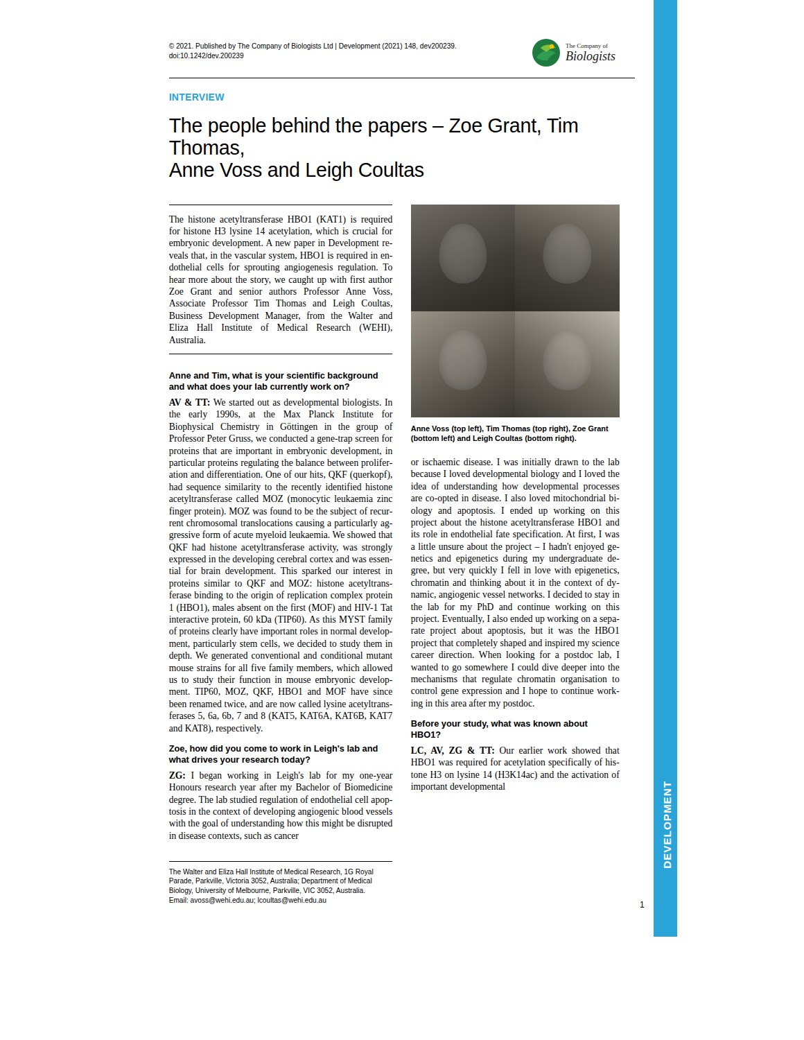DEVELOPMENT
1
© 2021. Published by The Company of Biologists Ltd | Development (2021) 148, dev200239. doi:10.1242/dev.200239
The Company of Biologists
INTERVIEW
The people behind the papers – Zoe Grant, Tim Thomas,
Anne Voss and Leigh Coultas
The histone acetyltransferase HBO1 (KAT1) is required for histone H3 lysine 14 acetylation, which is crucial for embryonic development. A new paper in Development reveals that, in the vascular system, HBO1 is required in endothelial cells for sprouting angiogenesis regulation. To hear more about the story, we caught up with first author Zoe Grant and senior authors Professor Anne Voss, Associate Professor Tim Thomas and Leigh Coultas, Business Development Manager, from the Walter and Eliza Hall Institute of Medical Research (WEHI), Australia.
Anne and Tim, what is your scientific background and what does your lab currently work on?
AV & TT: We started out as developmental biologists. In the early 1990s, at the Max Planck Institute for Biophysical Chemistry in Göttingen in the group of Professor Peter Gruss, we conducted a gene-trap screen for proteins that are important in embryonic development, in particular proteins regulating the balance between proliferation and differentiation. One of our hits, QKF (querkopf), had sequence similarity to the recently identified histone acetyltransferase called MOZ (monocytic leukaemia zinc finger protein). MOZ was found to be the subject of recurrent chromosomal translocations causing a particularly aggressive form of acute myeloid leukaemia. We showed that QKF had histone acetyltransferase activity, was strongly expressed in the developing cerebral cortex and was essential for brain development. This sparked our interest in proteins similar to QKF and MOZ: histone acetyltransferase binding to the origin of replication complex protein 1 (HBO1), males absent on the first (MOF) and HIV-1 Tat interactive protein, 60 kDa (TIP60). As this MYST family of proteins clearly have important roles in normal development, particularly stem cells, we decided to study them in depth. We generated conventional and conditional mutant mouse strains for all five family members, which allowed us to study their function in mouse embryonic development. TIP60, MOZ, QKF, HBO1 and MOF have since been renamed twice, and are now called lysine acetyltransferases 5, 6a, 6b, 7 and 8 (KAT5, KAT6A, KAT6B, KAT7 and KAT8), respectively.
Zoe, how did you come to work in Leigh's lab and what drives your research today?
ZG: I began working in Leigh's lab for my one-year Honours research year after my Bachelor of Biomedicine degree. The lab studied regulation of endothelial cell apoptosis in the context of developing angiogenic blood vessels with the goal of understanding how this might be disrupted in disease contexts, such as cancer
The Walter and Eliza Hall Institute of Medical Research, 1G Royal Parade, Parkville, Victoria 3052, Australia; Department of Medical Biology, University of Melbourne, Parkville, VIC 3052, Australia.
Email: avoss@wehi.edu.au; lcoultas@wehi.edu.au
Anne Voss (top left), Tim Thomas (top right), Zoe Grant (bottom left) and Leigh Coultas (bottom right).
or ischaemic disease. I was initially drawn to the lab because I loved developmental biology and I loved the idea of understanding how developmental processes are co-opted in disease. I also loved mitochondrial biology and apoptosis. I ended up working on this project about the histone acetyltransferase HBO1 and its role in endothelial fate specification. At first, I was a little unsure about the project – I hadn't enjoyed genetics and epigenetics during my undergraduate degree, but very quickly I fell in love with epigenetics, chromatin and thinking about it in the context of dynamic, angiogenic vessel networks. I decided to stay in the lab for my PhD and continue working on this project. Eventually, I also ended up working on a separate project about apoptosis, but it was the HBO1 project that completely shaped and inspired my science career direction. When looking for a postdoc lab, I wanted to go somewhere I could dive deeper into the mechanisms that regulate chromatin organisation to control gene expression and I hope to continue working in this area after my postdoc.
Before your study, what was known about HBO1?
LC, AV, ZG & TT: Our earlier work showed that HBO1 was required for acetylation specifically of histone H3 on lysine 14 (H3K14ac) and the activation of important developmental